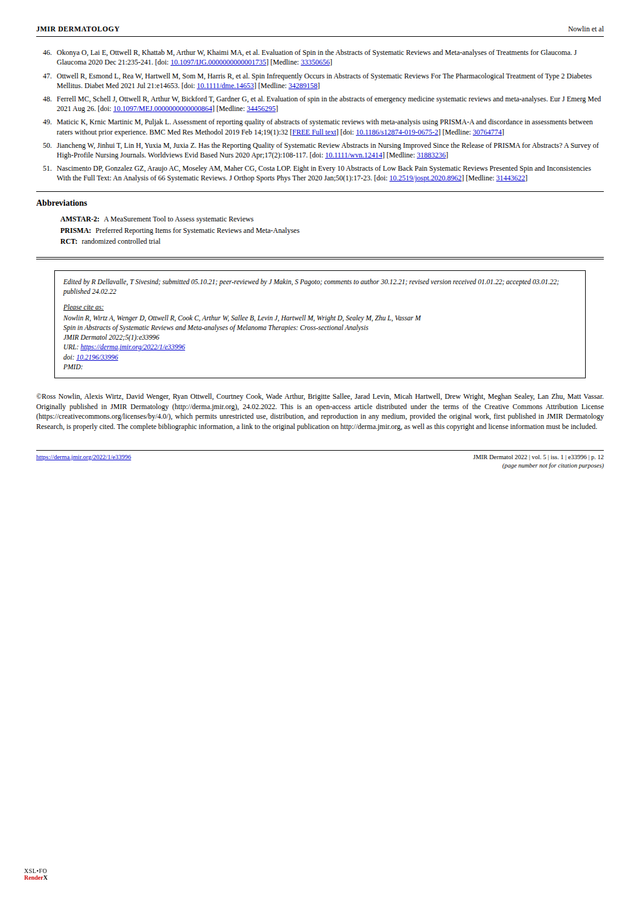JMIR DERMATOLOGY
Nowlin et al
Okonya O, Lai E, Ottwell R, Khattab M, Arthur W, Khaimi MA, et al. Evaluation of Spin in the Abstracts of Systematic Reviews and Meta-analyses of Treatments for Glaucoma. J Glaucoma 2020 Dec 21:235-241. [doi: 10.1097/IJG.0000000000001735] [Medline: 33350656]
Ottwell R, Esmond L, Rea W, Hartwell M, Som M, Harris R, et al. Spin Infrequently Occurs in Abstracts of Systematic Reviews For The Pharmacological Treatment of Type 2 Diabetes Mellitus. Diabet Med 2021 Jul 21:e14653. [doi: 10.1111/dme.14653] [Medline: 34289158]
Ferrell MC, Schell J, Ottwell R, Arthur W, Bickford T, Gardner G, et al. Evaluation of spin in the abstracts of emergency medicine systematic reviews and meta-analyses. Eur J Emerg Med 2021 Aug 26. [doi: 10.1097/MEJ.0000000000000864] [Medline: 34456295]
Maticic K, Krnic Martinic M, Puljak L. Assessment of reporting quality of abstracts of systematic reviews with meta-analysis using PRISMA-A and discordance in assessments between raters without prior experience. BMC Med Res Methodol 2019 Feb 14;19(1):32 [FREE Full text] [doi: 10.1186/s12874-019-0675-2] [Medline: 30764774]
Jiancheng W, Jinhui T, Lin H, Yuxia M, Juxia Z. Has the Reporting Quality of Systematic Review Abstracts in Nursing Improved Since the Release of PRISMA for Abstracts? A Survey of High-Profile Nursing Journals. Worldviews Evid Based Nurs 2020 Apr;17(2):108-117. [doi: 10.1111/wvn.12414] [Medline: 31883236]
Nascimento DP, Gonzalez GZ, Araujo AC, Moseley AM, Maher CG, Costa LOP. Eight in Every 10 Abstracts of Low Back Pain Systematic Reviews Presented Spin and Inconsistencies With the Full Text: An Analysis of 66 Systematic Reviews. J Orthop Sports Phys Ther 2020 Jan;50(1):17-23. [doi: 10.2519/jospt.2020.8962] [Medline: 31443622]
Abbreviations
AMSTAR-2:
A MeaSurement Tool to Assess systematic Reviews
PRISMA:
Preferred Reporting Items for Systematic Reviews and Meta-Analyses
RCT:
randomized controlled trial
Edited by R Dellavalle, T Sivesind; submitted 05.10.21; peer-reviewed by J Makin, S Pagoto; comments to author 30.12.21; revised version received 01.01.22; accepted 03.01.22; published 24.02.22
Please cite as:
Nowlin R, Wirtz A, Wenger D, Ottwell R, Cook C, Arthur W, Sallee B, Levin J, Hartwell M, Wright D, Sealey M, Zhu L, Vassar M
Spin in Abstracts of Systematic Reviews and Meta-analyses of Melanoma Therapies: Cross-sectional Analysis
JMIR Dermatol 2022;5(1):e33996
URL: https://derma.jmir.org/2022/1/e33996
doi: 10.2196/33996
PMID:
©Ross Nowlin, Alexis Wirtz, David Wenger, Ryan Ottwell, Courtney Cook, Wade Arthur, Brigitte Sallee, Jarad Levin, Micah Hartwell, Drew Wright, Meghan Sealey, Lan Zhu, Matt Vassar. Originally published in JMIR Dermatology (http://derma.jmir.org), 24.02.2022. This is an open-access article distributed under the terms of the Creative Commons Attribution License (https://creativecommons.org/licenses/by/4.0/), which permits unrestricted use, distribution, and reproduction in any medium, provided the original work, first published in JMIR Dermatology Research, is properly cited. The complete bibliographic information, a link to the original publication on http://derma.jmir.org, as well as this copyright and license information must be included.
https://derma.jmir.org/2022/1/e33996
JMIR Dermatol 2022 | vol. 5 | iss. 1 | e33996 | p. 12
(page number not for citation purposes)
XSL•FO
Render X